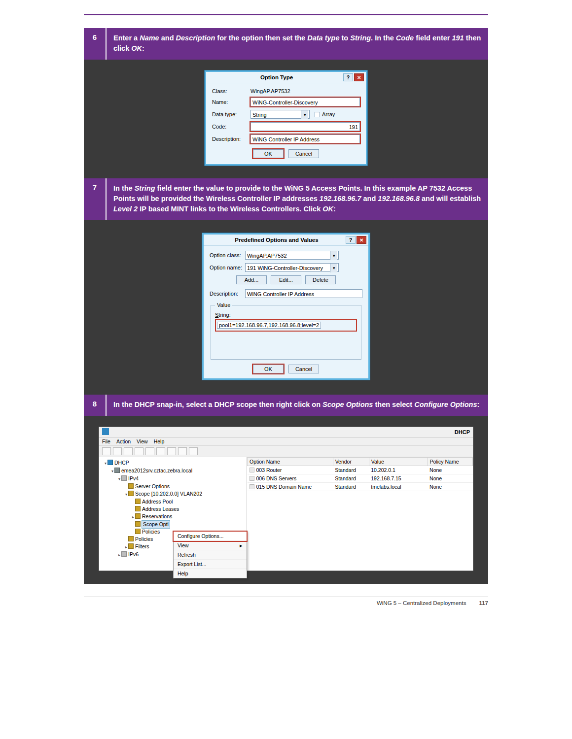6
Enter a Name and Description for the option then set the Data type to String. In the Code field enter 191 then click OK:
Option Type ?✕
Class: WingAP.AP7532
Name: WiNG-Controller-Discovery
Data type: String Array
Code: 191
Description: WiNG Controller IP Address
OK Cancel
7
In the String field enter the value to provide to the WiNG 5 Access Points. In this example AP 7532 Access Points will be provided the Wireless Controller IP addresses 192.168.96.7 and 192.168.96.8 and will establish Level 2 IP based MINT links to the Wireless Controllers. Click OK:
Predefined Options and Values ?✕
Option class: WingAP.AP7532
Option name: 191 WiNG-Controller-Discovery
Add... Edit... Delete
Description: WiNG Controller IP Address
Value
String:
pool1=192.168.96.7,192.168.96.8;level=2
OK Cancel
8
In the DHCP snap-in, select a DHCP scope then right click on Scope Options then select Configure Options:
DHCP
File Action View Help
▾ DHCP
▾ emea2012srv.cztac.zebra.local
▾ IPv4
Server Options
▾ Scope [10.202.0.0] VLAN202
Address Pool
Address Leases
▸ Reservations
Scope Opti
Policies
Policies
▸ Filters
▸ IPv6
Configure Options...
View▸
Refresh
Export List...
Help
| Option Name | Vendor | Value | Policy Name |
| --- | --- | --- | --- |
| 003 Router | Standard | 10.202.0.1 | None |
| 006 DNS Servers | Standard | 192.168.7.15 | None |
| 015 DNS Domain Name | Standard | tmelabs.local | None |
WiNG 5 – Centralized Deployments 117